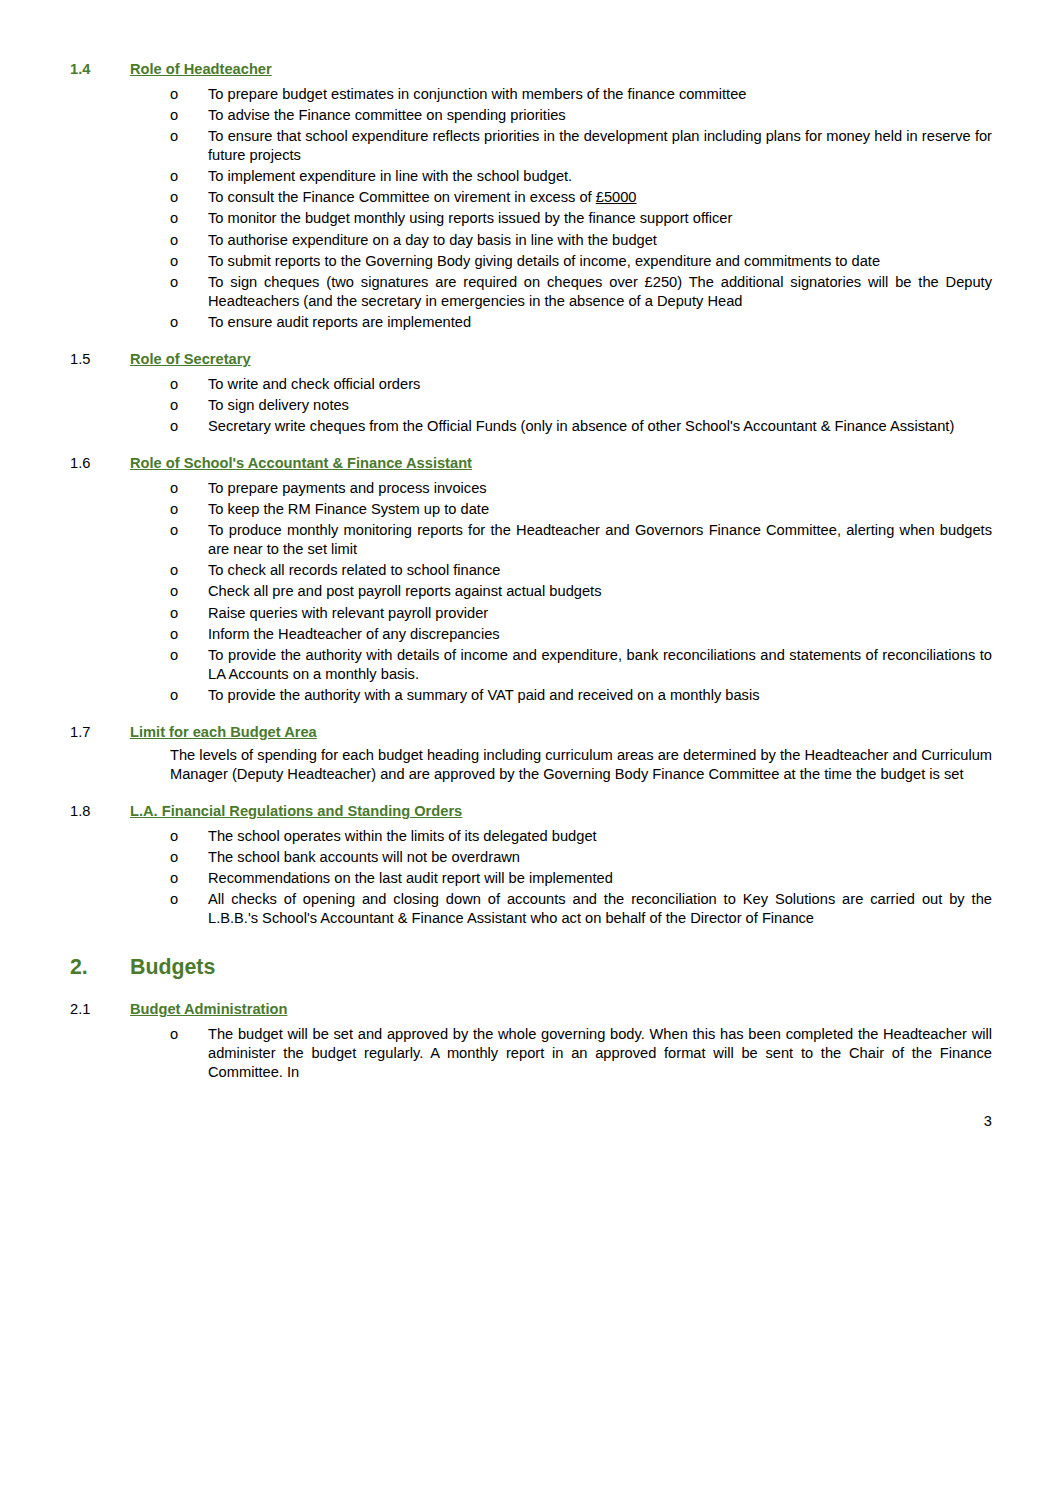1.4
Role of Headteacher
To prepare budget estimates in conjunction with members of the finance committee
To advise the Finance committee on spending priorities
To ensure that school expenditure reflects priorities in the development plan including plans for money held in reserve for future projects
To implement expenditure in line with the school budget.
To consult the Finance Committee on virement in excess of £5000
To monitor the budget monthly using reports issued by the finance support officer
To authorise expenditure on a day to day basis in line with the budget
To submit reports to the Governing Body giving details of income, expenditure and commitments to date
To sign cheques (two signatures are required on cheques over £250) The additional signatories will be the Deputy Headteachers (and the secretary in emergencies in the absence of a Deputy Head
To ensure audit reports are implemented
1.5
Role of Secretary
To write and check official orders
To sign delivery notes
Secretary write cheques from the Official Funds (only in absence of other School's Accountant & Finance Assistant)
1.6
Role of School's Accountant & Finance Assistant
To prepare payments and process invoices
To keep the RM Finance System up to date
To produce monthly monitoring reports for the Headteacher and Governors Finance Committee, alerting when budgets are near to the set limit
To check all records related to school finance
Check all pre and post payroll reports against actual budgets
Raise queries with relevant payroll provider
Inform the Headteacher of any discrepancies
To provide the authority with details of income and expenditure, bank reconciliations and statements of reconciliations to LA Accounts on a monthly basis.
To provide the authority with a summary of VAT paid and received on a monthly basis
1.7
Limit for each Budget Area
The levels of spending for each budget heading including curriculum areas are determined by the Headteacher and Curriculum Manager (Deputy Headteacher) and are approved by the Governing Body Finance Committee at the time the budget is set
1.8
L.A. Financial Regulations and Standing Orders
The school operates within the limits of its delegated budget
The school bank accounts will not be overdrawn
Recommendations on the last audit report will be implemented
All checks of opening and closing down of accounts and the reconciliation to Key Solutions are carried out by the L.B.B.'s School's Accountant & Finance Assistant who act on behalf of the Director of Finance
2.
Budgets
2.1
Budget Administration
The budget will be set and approved by the whole governing body. When this has been completed the Headteacher will administer the budget regularly. A monthly report in an approved format will be sent to the Chair of the Finance Committee. In
3